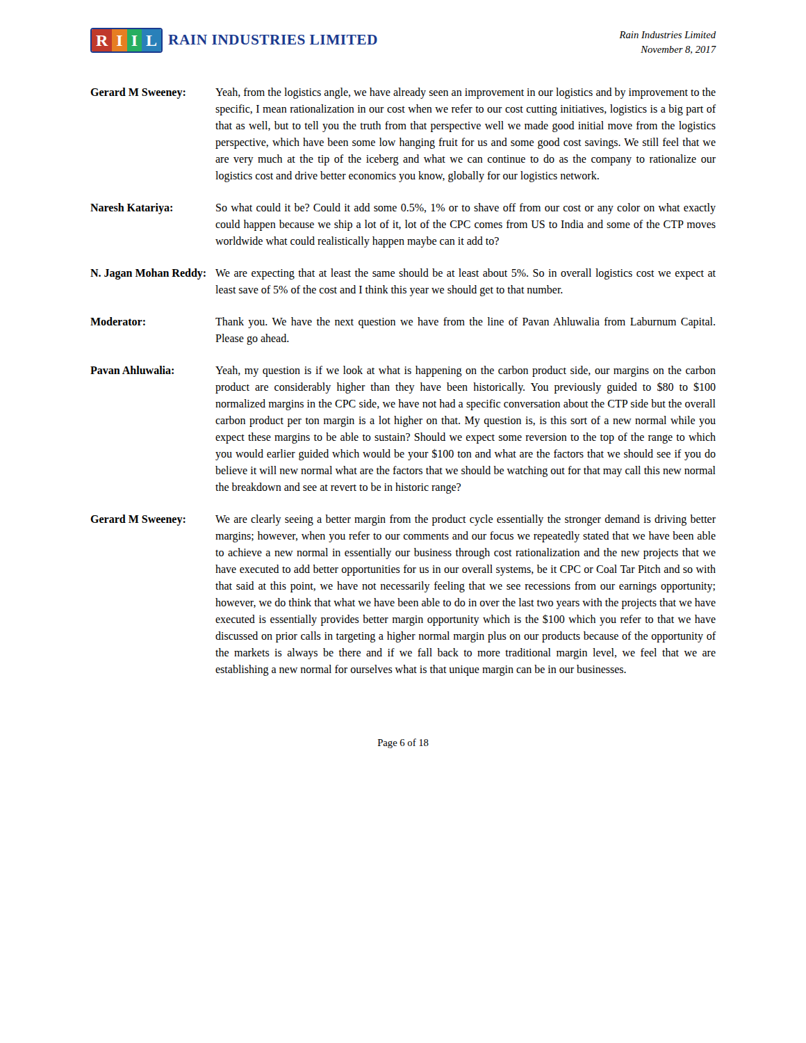RIIL
RAIN INDUSTRIES LIMITED
Rain Industries Limited
November 8, 2017
| Gerard M Sweeney: | Yeah, from the logistics angle, we have already seen an improvement in our logistics and by improvement to the specific, I mean rationalization in our cost when we refer to our cost cutting initiatives, logistics is a big part of that as well, but to tell you the truth from that perspective well we made good initial move from the logistics perspective, which have been some low hanging fruit for us and some good cost savings. We still feel that we are very much at the tip of the iceberg and what we can continue to do as the company to rationalize our logistics cost and drive better economics you know, globally for our logistics network. |
| Naresh Katariya: | So what could it be? Could it add some 0.5%, 1% or to shave off from our cost or any color on what exactly could happen because we ship a lot of it, lot of the CPC comes from US to India and some of the CTP moves worldwide what could realistically happen maybe can it add to? |
| N. Jagan Mohan Reddy: | We are expecting that at least the same should be at least about 5%. So in overall logistics cost we expect at least save of 5% of the cost and I think this year we should get to that number. |
| Moderator: | Thank you. We have the next question we have from the line of Pavan Ahluwalia from Laburnum Capital. Please go ahead. |
| Pavan Ahluwalia: | Yeah, my question is if we look at what is happening on the carbon product side, our margins on the carbon product are considerably higher than they have been historically. You previously guided to $80 to $100 normalized margins in the CPC side, we have not had a specific conversation about the CTP side but the overall carbon product per ton margin is a lot higher on that. My question is, is this sort of a new normal while you expect these margins to be able to sustain? Should we expect some reversion to the top of the range to which you would earlier guided which would be your $100 ton and what are the factors that we should see if you do believe it will new normal what are the factors that we should be watching out for that may call this new normal the breakdown and see at revert to be in historic range? |
| Gerard M Sweeney: | We are clearly seeing a better margin from the product cycle essentially the stronger demand is driving better margins; however, when you refer to our comments and our focus we repeatedly stated that we have been able to achieve a new normal in essentially our business through cost rationalization and the new projects that we have executed to add better opportunities for us in our overall systems, be it CPC or Coal Tar Pitch and so with that said at this point, we have not necessarily feeling that we see recessions from our earnings opportunity; however, we do think that what we have been able to do in over the last two years with the projects that we have executed is essentially provides better margin opportunity which is the $100 which you refer to that we have discussed on prior calls in targeting a higher normal margin plus on our products because of the opportunity of the markets is always be there and if we fall back to more traditional margin level, we feel that we are establishing a new normal for ourselves what is that unique margin can be in our businesses. |
Page 6 of 18